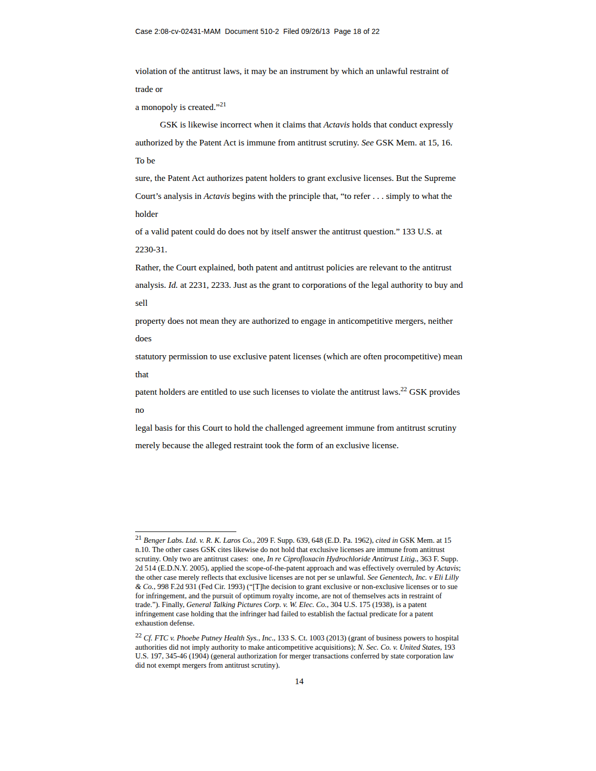Case 2:08-cv-02431-MAM Document 510-2 Filed 09/26/13 Page 18 of 22
violation of the antitrust laws, it may be an instrument by which an unlawful restraint of trade or
a monopoly is created.”21
GSK is likewise incorrect when it claims that Actavis holds that conduct expressly
authorized by the Patent Act is immune from antitrust scrutiny. See GSK Mem. at 15, 16. To be
sure, the Patent Act authorizes patent holders to grant exclusive licenses. But the Supreme
Court’s analysis in Actavis begins with the principle that, “to refer . . . simply to what the holder
of a valid patent could do does not by itself answer the antitrust question.” 133 U.S. at 2230-31.
Rather, the Court explained, both patent and antitrust policies are relevant to the antitrust
analysis. Id. at 2231, 2233. Just as the grant to corporations of the legal authority to buy and sell
property does not mean they are authorized to engage in anticompetitive mergers, neither does
statutory permission to use exclusive patent licenses (which are often procompetitive) mean that
patent holders are entitled to use such licenses to violate the antitrust laws.22 GSK provides no
legal basis for this Court to hold the challenged agreement immune from antitrust scrutiny
merely because the alleged restraint took the form of an exclusive license.
21 Benger Labs. Ltd. v. R. K. Laros Co., 209 F. Supp. 639, 648 (E.D. Pa. 1962), cited in GSK Mem. at 15 n.10. The other cases GSK cites likewise do not hold that exclusive licenses are immune from antitrust scrutiny. Only two are antitrust cases: one, In re Ciprofloxacin Hydrochloride Antitrust Litig., 363 F. Supp. 2d 514 (E.D.N.Y. 2005), applied the scope-of-the-patent approach and was effectively overruled by Actavis; the other case merely reflects that exclusive licenses are not per se unlawful. See Genentech, Inc. v Eli Lilly & Co., 998 F.2d 931 (Fed Cir. 1993) (“[T]he decision to grant exclusive or non-exclusive licenses or to sue for infringement, and the pursuit of optimum royalty income, are not of themselves acts in restraint of trade.”). Finally, General Talking Pictures Corp. v. W. Elec. Co., 304 U.S. 175 (1938), is a patent infringement case holding that the infringer had failed to establish the factual predicate for a patent exhaustion defense.
22 Cf. FTC v. Phoebe Putney Health Sys., Inc., 133 S. Ct. 1003 (2013) (grant of business powers to hospital authorities did not imply authority to make anticompetitive acquisitions); N. Sec. Co. v. United States, 193 U.S. 197, 345-46 (1904) (general authorization for merger transactions conferred by state corporation law did not exempt mergers from antitrust scrutiny).
14